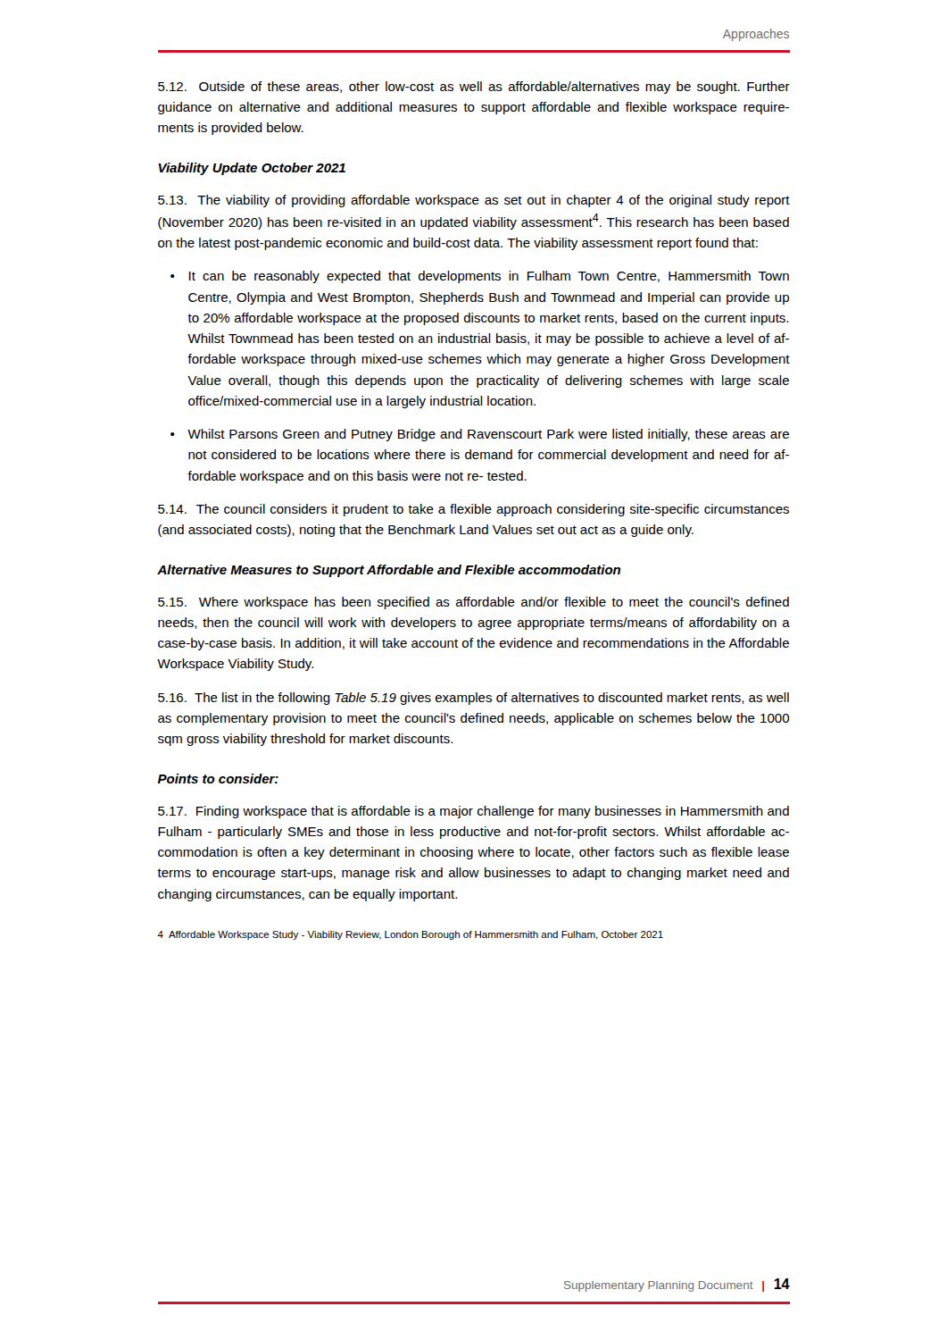Approaches
5.12. Outside of these areas, other low-cost as well as affordable/alternatives may be sought. Further guidance on alternative and additional measures to support affordable and flexible workspace requirements is provided below.
Viability Update October 2021
5.13. The viability of providing affordable workspace as set out in chapter 4 of the original study report (November 2020) has been re-visited in an updated viability assessment4. This research has been based on the latest post-pandemic economic and build-cost data. The viability assessment report found that:
It can be reasonably expected that developments in Fulham Town Centre, Hammersmith Town Centre, Olympia and West Brompton, Shepherds Bush and Townmead and Imperial can provide up to 20% affordable workspace at the proposed discounts to market rents, based on the current inputs. Whilst Townmead has been tested on an industrial basis, it may be possible to achieve a level of affordable workspace through mixed-use schemes which may generate a higher Gross Development Value overall, though this depends upon the practicality of delivering schemes with large scale office/mixed-commercial use in a largely industrial location.
Whilst Parsons Green and Putney Bridge and Ravenscourt Park were listed initially, these areas are not considered to be locations where there is demand for commercial development and need for affordable workspace and on this basis were not re- tested.
5.14. The council considers it prudent to take a flexible approach considering site-specific circumstances (and associated costs), noting that the Benchmark Land Values set out act as a guide only.
Alternative Measures to Support Affordable and Flexible accommodation
5.15. Where workspace has been specified as affordable and/or flexible to meet the council's defined needs, then the council will work with developers to agree appropriate terms/means of affordability on a case-by-case basis. In addition, it will take account of the evidence and recommendations in the Affordable Workspace Viability Study.
5.16. The list in the following Table 5.19 gives examples of alternatives to discounted market rents, as well as complementary provision to meet the council's defined needs, applicable on schemes below the 1000 sqm gross viability threshold for market discounts.
Points to consider:
5.17. Finding workspace that is affordable is a major challenge for many businesses in Hammersmith and Fulham - particularly SMEs and those in less productive and not-for-profit sectors. Whilst affordable accommodation is often a key determinant in choosing where to locate, other factors such as flexible lease terms to encourage start-ups, manage risk and allow businesses to adapt to changing market need and changing circumstances, can be equally important.
4 Affordable Workspace Study - Viability Review, London Borough of Hammersmith and Fulham, October 2021
Supplementary Planning Document | 14